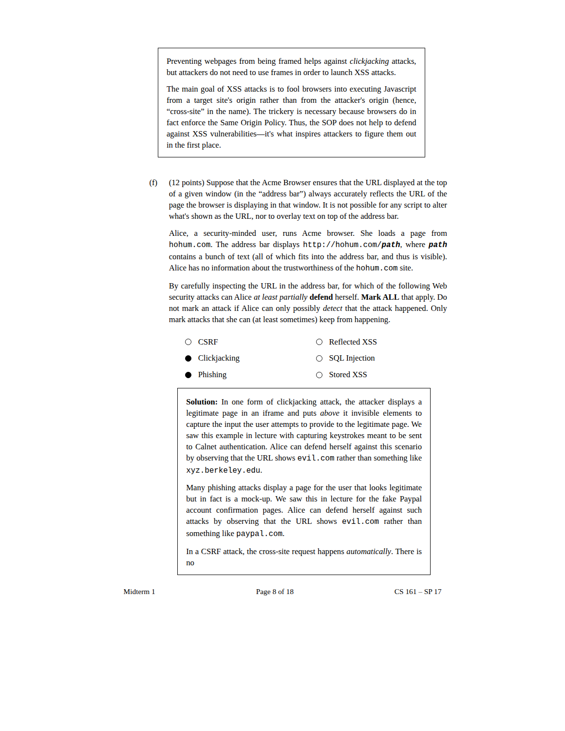Preventing webpages from being framed helps against clickjacking attacks, but attackers do not need to use frames in order to launch XSS attacks.
The main goal of XSS attacks is to fool browsers into executing Javascript from a target site's origin rather than from the attacker's origin (hence, “cross-site” in the name). The trickery is necessary because browsers do in fact enforce the Same Origin Policy. Thus, the SOP does not help to defend against XSS vulnerabilities—it's what inspires attackers to figure them out in the first place.
(f)
(12 points) Suppose that the Acme Browser ensures that the URL displayed at the top of a given window (in the “address bar”) always accurately reflects the URL of the page the browser is displaying in that window. It is not possible for any script to alter what's shown as the URL, nor to overlay text on top of the address bar.
Alice, a security-minded user, runs Acme browser. She loads a page from hohum.com. The address bar displays http://hohum.com/path, where path contains a bunch of text (all of which fits into the address bar, and thus is visible). Alice has no information about the trustworthiness of the hohum.com site.
By carefully inspecting the URL in the address bar, for which of the following Web security attacks can Alice at least partially defend herself. Mark ALL that apply. Do not mark an attack if Alice can only possibly detect that the attack happened. Only mark attacks that she can (at least sometimes) keep from happening.
| CSRF | Reflected XSS |
| Clickjacking | SQL Injection |
| Phishing | Stored XSS |
Solution: In one form of clickjacking attack, the attacker displays a legitimate page in an iframe and puts above it invisible elements to capture the input the user attempts to provide to the legitimate page. We saw this example in lecture with capturing keystrokes meant to be sent to Calnet authentication. Alice can defend herself against this scenario by observing that the URL shows evil.com rather than something like xyz.berkeley.edu.
Many phishing attacks display a page for the user that looks legitimate but in fact is a mock-up. We saw this in lecture for the fake Paypal account confirmation pages. Alice can defend herself against such attacks by observing that the URL shows evil.com rather than something like paypal.com.
In a CSRF attack, the cross-site request happens automatically. There is no
Midterm 1
Page 8 of 18
CS 161 – SP 17